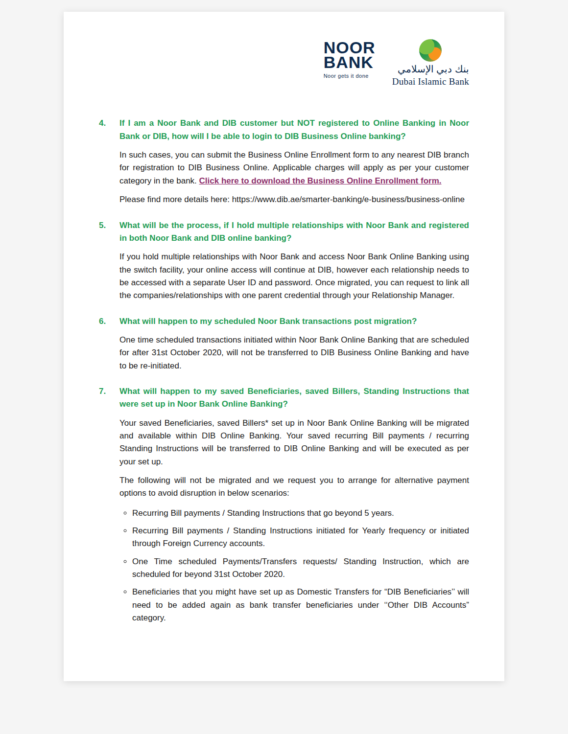NOOR BANK Noor gets it done
بنك دبي الإسلامي
Dubai Islamic Bank
If I am a Noor Bank and DIB customer but NOT registered to Online Banking in Noor Bank or DIB, how will I be able to login to DIB Business Online banking?
In such cases, you can submit the Business Online Enrollment form to any nearest DIB branch for registration to DIB Business Online. Applicable charges will apply as per your customer category in the bank. Click here to download the Business Online Enrollment form.
Please find more details here: https://www.dib.ae/smarter-banking/e-business/business-online
What will be the process, if I hold multiple relationships with Noor Bank and registered in both Noor Bank and DIB online banking?
If you hold multiple relationships with Noor Bank and access Noor Bank Online Banking using the switch facility, your online access will continue at DIB, however each relationship needs to be accessed with a separate User ID and password. Once migrated, you can request to link all the companies/relationships with one parent credential through your Relationship Manager.
What will happen to my scheduled Noor Bank transactions post migration?
One time scheduled transactions initiated within Noor Bank Online Banking that are scheduled for after 31st October 2020, will not be transferred to DIB Business Online Banking and have to be re-initiated.
What will happen to my saved Beneficiaries, saved Billers, Standing Instructions that were set up in Noor Bank Online Banking?
Your saved Beneficiaries, saved Billers* set up in Noor Bank Online Banking will be migrated and available within DIB Online Banking. Your saved recurring Bill payments / recurring Standing Instructions will be transferred to DIB Online Banking and will be executed as per your set up.
The following will not be migrated and we request you to arrange for alternative payment options to avoid disruption in below scenarios:
Recurring Bill payments / Standing Instructions that go beyond 5 years.
Recurring Bill payments / Standing Instructions initiated for Yearly frequency or initiated through Foreign Currency accounts.
One Time scheduled Payments/Transfers requests/ Standing Instruction, which are scheduled for beyond 31st October 2020.
Beneficiaries that you might have set up as Domestic Transfers for “DIB Beneficiaries’’ will need to be added again as bank transfer beneficiaries under ‘‘Other DIB Accounts” category.